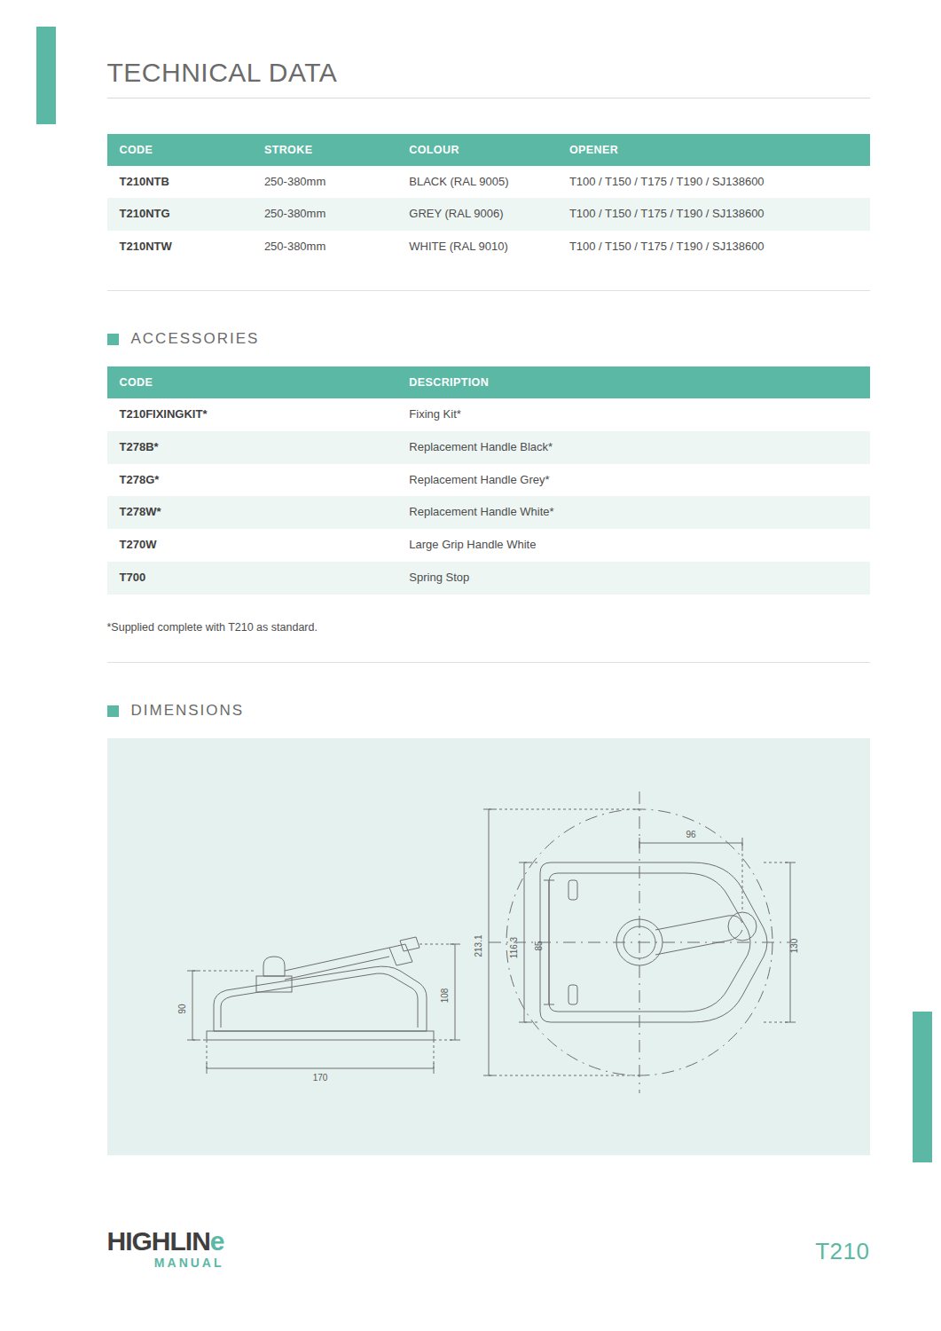TECHNICAL DATA
| CODE | STROKE | COLOUR | OPENER |
| --- | --- | --- | --- |
| T210NTB | 250-380mm | BLACK (RAL 9005) | T100 / T150 / T175 / T190 / SJ138600 |
| T210NTG | 250-380mm | GREY (RAL 9006) | T100 / T150 / T175 / T190 / SJ138600 |
| T210NTW | 250-380mm | WHITE (RAL 9010) | T100 / T150 / T175 / T190 / SJ138600 |
Accessories
| CODE | DESCRIPTION |
| --- | --- |
| T210FIXINGKIT* | Fixing Kit* |
| T278B* | Replacement Handle Black* |
| T278G* | Replacement Handle Grey* |
| T278W* | Replacement Handle White* |
| T270W | Large Grip Handle White |
| T700 | Spring Stop |
*Supplied complete with T210 as standard.
Dimensions
90 108 170 213.1 116.3 85 96 130
HIGHLINe MANUAL
T210